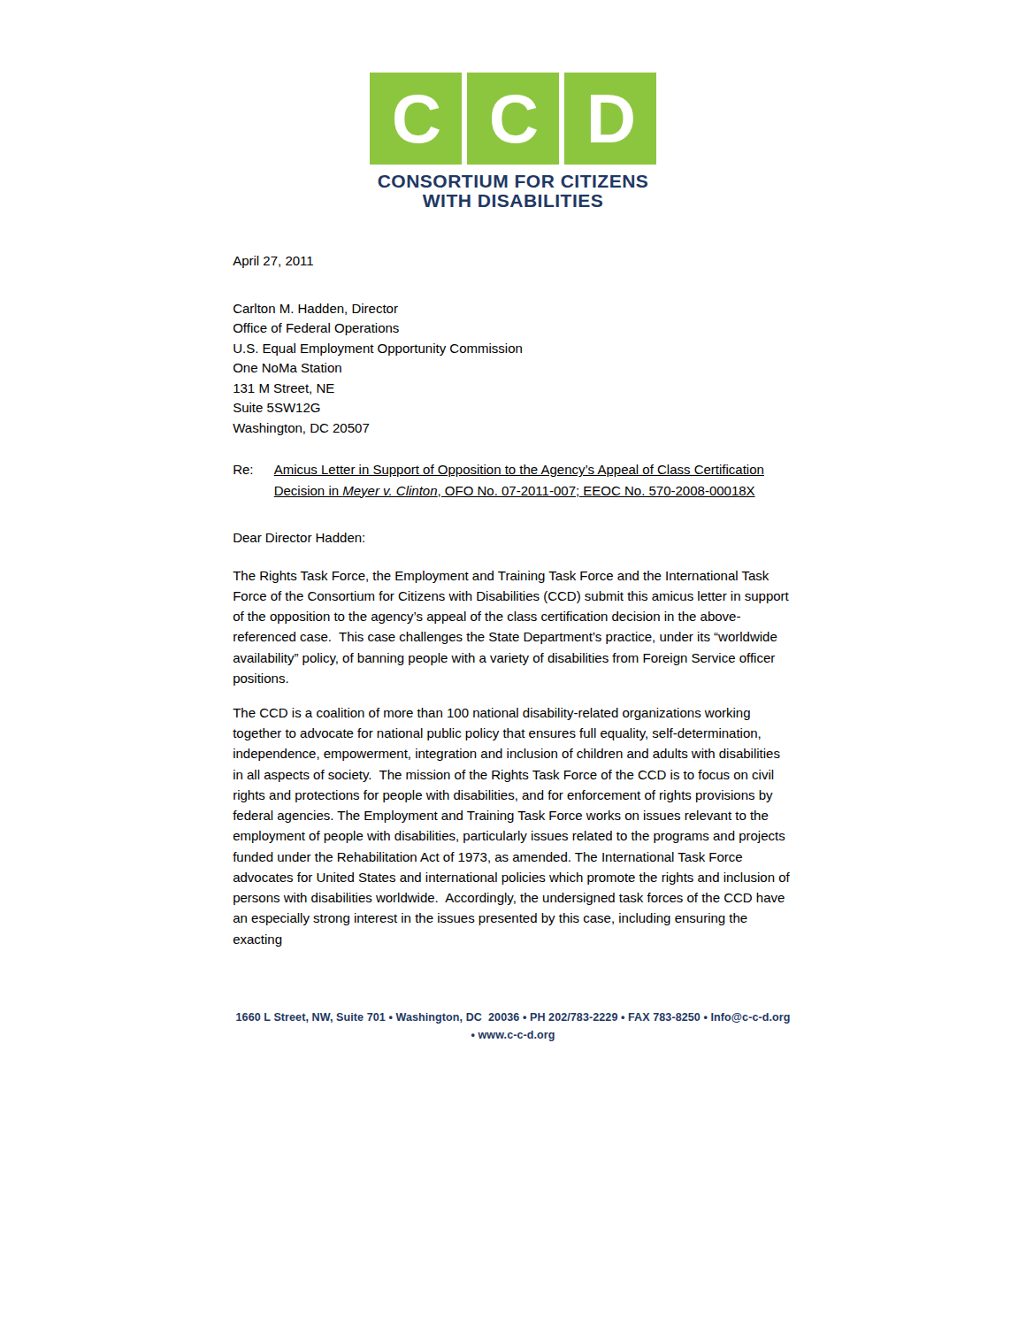C
C
D
Consortium for Citizens with Disabilities
April 27, 2011
Carlton M. Hadden, Director
Office of Federal Operations
U.S. Equal Employment Opportunity Commission
One NoMa Station
131 M Street, NE
Suite 5SW12G
Washington, DC 20507
Re:
Amicus Letter in Support of Opposition to the Agency’s Appeal of Class Certification Decision in Meyer v. Clinton, OFO No. 07-2011-007; EEOC No. 570-2008-00018X
Dear Director Hadden:
The Rights Task Force, the Employment and Training Task Force and the International Task Force of the Consortium for Citizens with Disabilities (CCD) submit this amicus letter in support of the opposition to the agency’s appeal of the class certification decision in the above-referenced case. This case challenges the State Department’s practice, under its “worldwide availability” policy, of banning people with a variety of disabilities from Foreign Service officer positions.
The CCD is a coalition of more than 100 national disability-related organizations working together to advocate for national public policy that ensures full equality, self-determination, independence, empowerment, integration and inclusion of children and adults with disabilities in all aspects of society. The mission of the Rights Task Force of the CCD is to focus on civil rights and protections for people with disabilities, and for enforcement of rights provisions by federal agencies. The Employment and Training Task Force works on issues relevant to the employment of people with disabilities, particularly issues related to the programs and projects funded under the Rehabilitation Act of 1973, as amended. The International Task Force advocates for United States and international policies which promote the rights and inclusion of persons with disabilities worldwide. Accordingly, the undersigned task forces of the CCD have an especially strong interest in the issues presented by this case, including ensuring the exacting
1660 L Street, NW, Suite 701 • Washington, DC 20036 • PH 202/783-2229 • FAX 783-8250 • Info@c-c-d.org • www.c-c-d.org